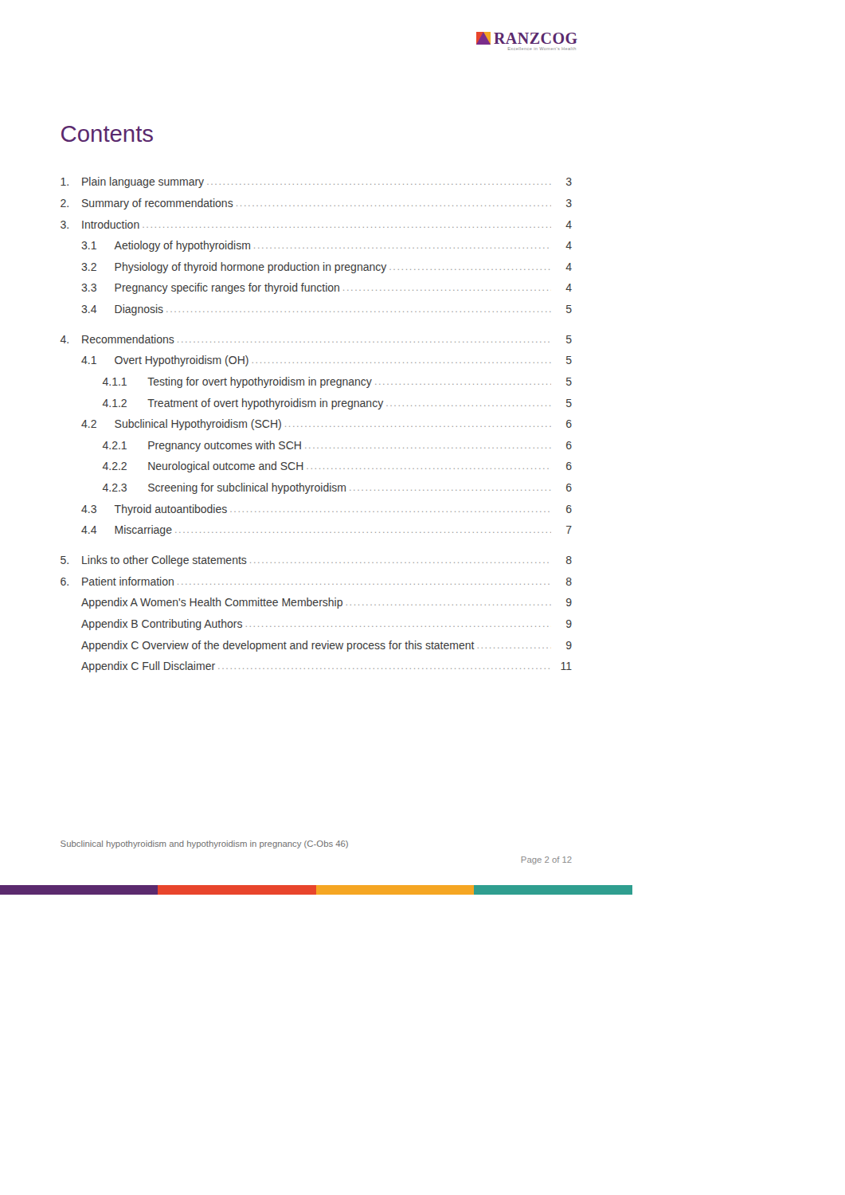RANZCOG Excellence in Women's Health
Contents
1. Plain language summary.................................................................................................................. 3
2. Summary of recommendations..................................................................................................... 3
3. Introduction................................................................................................................................. 4
3.1 Aetiology of hypothyroidism......................................................................................................... 4
3.2 Physiology of thyroid hormone production in pregnancy....................................................... 4
3.3 Pregnancy specific ranges for thyroid function..................................................................... 4
3.4 Diagnosis......................................................................................................................................... 5
4. Recommendations....................................................................................................................... 5
4.1 Overt Hypothyroidism (OH)........................................................................................................... 5
4.1.1 Testing for overt hypothyroidism in pregnancy............................................................. 5
4.1.2 Treatment of overt hypothyroidism in pregnancy......................................................... 5
4.2 Subclinical Hypothyroidism (SCH)................................................................................................. 6
4.2.1 Pregnancy outcomes with SCH............................................................................................. 6
4.2.2 Neurological outcome and SCH............................................................................................. 6
4.2.3 Screening for subclinical hypothyroidism..................................................................... 6
4.3 Thyroid autoantibodies................................................................................................................... 6
4.4 Miscarriage..................................................................................................................................... 7
5. Links to other College statements................................................................................................. 8
6. Patient information....................................................................................................................... 8
Appendix A Women's Health Committee Membership............................................................. 9
Appendix B Contributing Authors................................................................................................. 9
Appendix C Overview of the development and review process for this statement......................... 9
Appendix C Full Disclaimer......................................................................................................... 11
Subclinical hypothyroidism and hypothyroidism in pregnancy (C-Obs 46)
Page 2 of 12